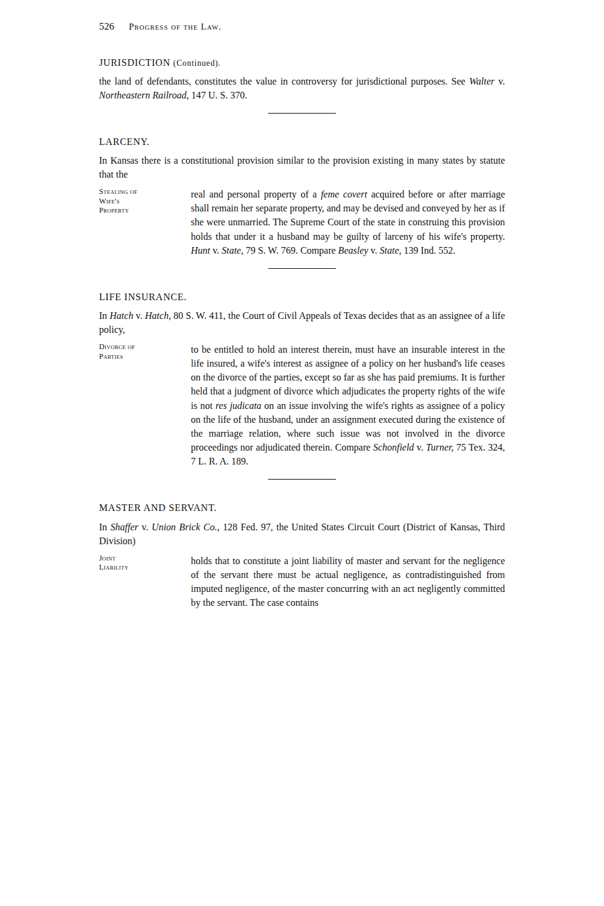526 Progress of the Law.
Jurisdiction (Continued).
the land of defendants, constitutes the value in controversy for jurisdictional purposes. See Walter v. Northeastern Railroad, 147 U. S. 370.
Larceny.
In Kansas there is a constitutional provision similar to the provision existing in many states by statute that the
Stealing of
Wife's
Property
real and personal property of a feme covert acquired before or after marriage shall remain her separate property, and may be devised and conveyed by her as if she were unmarried. The Supreme Court of the state in construing this provision holds that under it a husband may be guilty of larceny of his wife's property. Hunt v. State, 79 S. W. 769. Compare Beasley v. State, 139 Ind. 552.
Life Insurance.
In Hatch v. Hatch, 80 S. W. 411, the Court of Civil Appeals of Texas decides that as an assignee of a life policy,
Divorce of
Parties
to be entitled to hold an interest therein, must have an insurable interest in the life insured, a wife's interest as assignee of a policy on her husband's life ceases on the divorce of the parties, except so far as she has paid premiums. It is further held that a judgment of divorce which adjudicates the property rights of the wife is not res judicata on an issue involving the wife's rights as assignee of a policy on the life of the husband, under an assignment executed during the existence of the marriage relation, where such issue was not involved in the divorce proceedings nor adjudicated therein. Compare Schonfield v. Turner, 75 Tex. 324, 7 L. R. A. 189.
Master and Servant.
In Shaffer v. Union Brick Co., 128 Fed. 97, the United States Circuit Court (District of Kansas, Third Division)
Joint
Liability
holds that to constitute a joint liability of master and servant for the negligence of the servant there must be actual negligence, as contradistinguished from imputed negligence, of the master concurring with an act negligently committed by the servant. The case contains